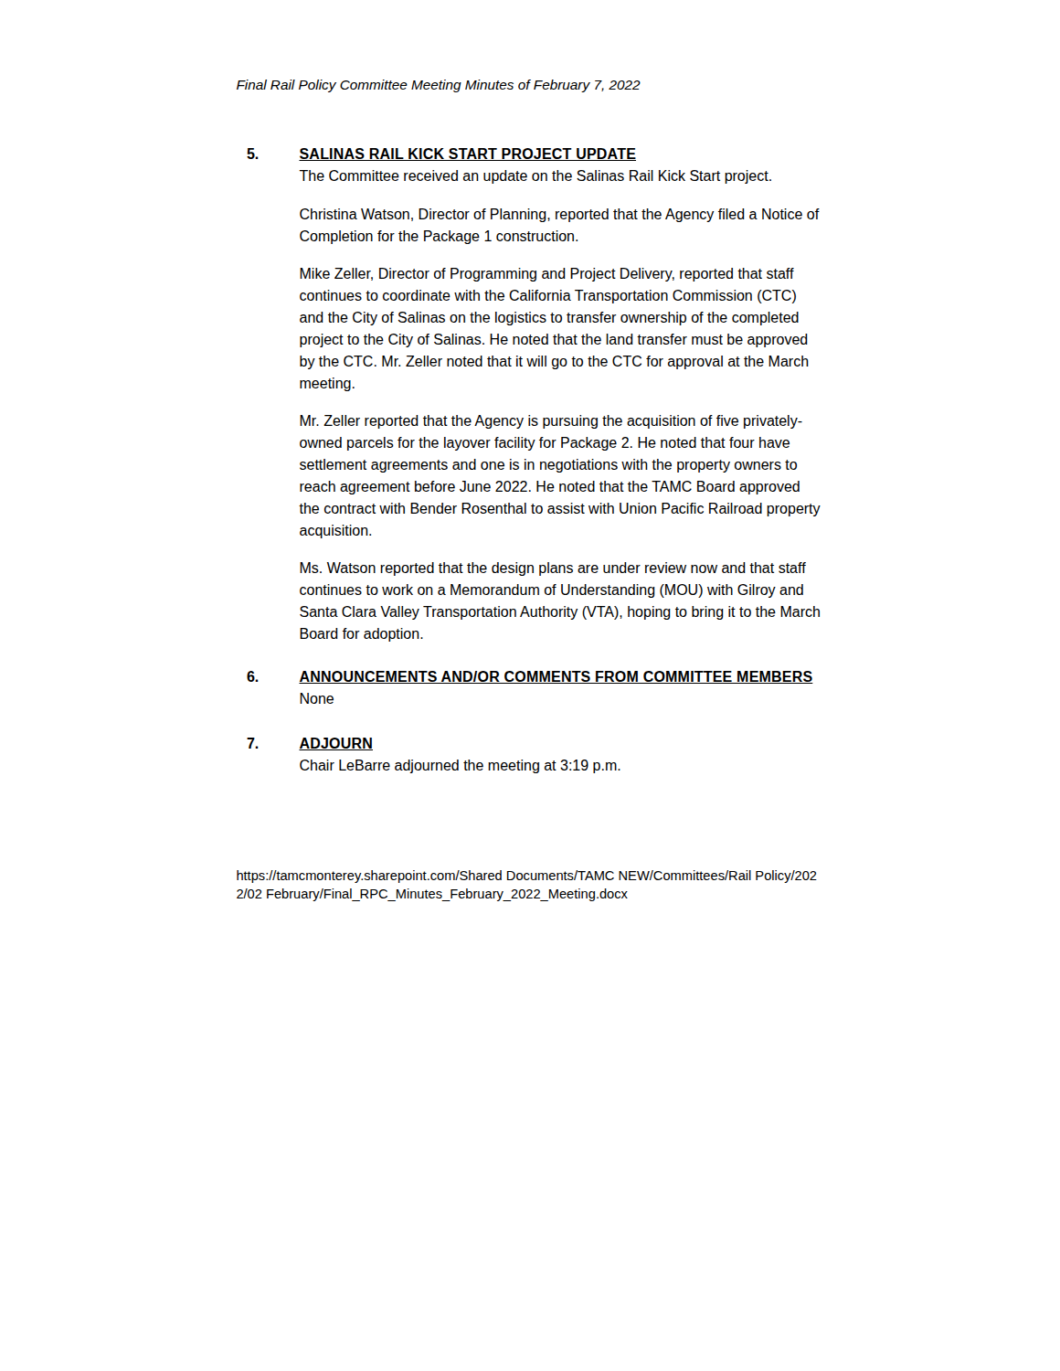Final Rail Policy Committee Meeting Minutes of February 7, 2022
5.
SALINAS RAIL KICK START PROJECT UPDATE
The Committee received an update on the Salinas Rail Kick Start project.
Christina Watson, Director of Planning, reported that the Agency filed a Notice of Completion for the Package 1 construction.
Mike Zeller, Director of Programming and Project Delivery, reported that staff continues to coordinate with the California Transportation Commission (CTC) and the City of Salinas on the logistics to transfer ownership of the completed project to the City of Salinas. He noted that the land transfer must be approved by the CTC. Mr. Zeller noted that it will go to the CTC for approval at the March meeting.
Mr. Zeller reported that the Agency is pursuing the acquisition of five privately-owned parcels for the layover facility for Package 2. He noted that four have settlement agreements and one is in negotiations with the property owners to reach agreement before June 2022. He noted that the TAMC Board approved the contract with Bender Rosenthal to assist with Union Pacific Railroad property acquisition.
Ms. Watson reported that the design plans are under review now and that staff continues to work on a Memorandum of Understanding (MOU) with Gilroy and Santa Clara Valley Transportation Authority (VTA), hoping to bring it to the March Board for adoption.
6.
ANNOUNCEMENTS AND/OR COMMENTS FROM COMMITTEE MEMBERS
None
7.
ADJOURN
Chair LeBarre adjourned the meeting at 3:19 p.m.
https://tamcmonterey.sharepoint.com/Shared Documents/TAMC NEW/Committees/Rail Policy/2022/02 February/Final_RPC_Minutes_February_2022_Meeting.docx